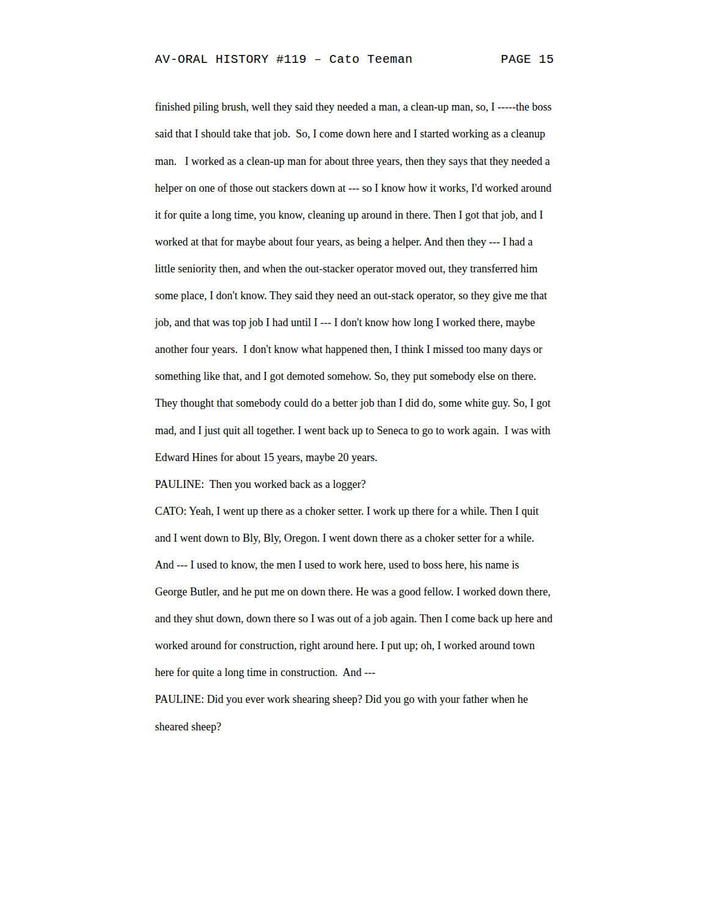AV-ORAL HISTORY #119 – Cato Teeman PAGE 15
finished piling brush, well they said they needed a man, a clean-up man, so, I -----the boss said that I should take that job. So, I come down here and I started working as a cleanup man. I worked as a clean-up man for about three years, then they says that they needed a helper on one of those out stackers down at --- so I know how it works, I'd worked around it for quite a long time, you know, cleaning up around in there. Then I got that job, and I worked at that for maybe about four years, as being a helper. And then they --- I had a little seniority then, and when the out-stacker operator moved out, they transferred him some place, I don't know. They said they need an out-stack operator, so they give me that job, and that was top job I had until I --- I don't know how long I worked there, maybe another four years. I don't know what happened then, I think I missed too many days or something like that, and I got demoted somehow. So, they put somebody else on there. They thought that somebody could do a better job than I did do, some white guy. So, I got mad, and I just quit all together. I went back up to Seneca to go to work again. I was with Edward Hines for about 15 years, maybe 20 years.
PAULINE: Then you worked back as a logger?
CATO: Yeah, I went up there as a choker setter. I work up there for a while. Then I quit and I went down to Bly, Bly, Oregon. I went down there as a choker setter for a while. And --- I used to know, the men I used to work here, used to boss here, his name is George Butler, and he put me on down there. He was a good fellow. I worked down there, and they shut down, down there so I was out of a job again. Then I come back up here and worked around for construction, right around here. I put up; oh, I worked around town here for quite a long time in construction. And ---
PAULINE: Did you ever work shearing sheep? Did you go with your father when he sheared sheep?